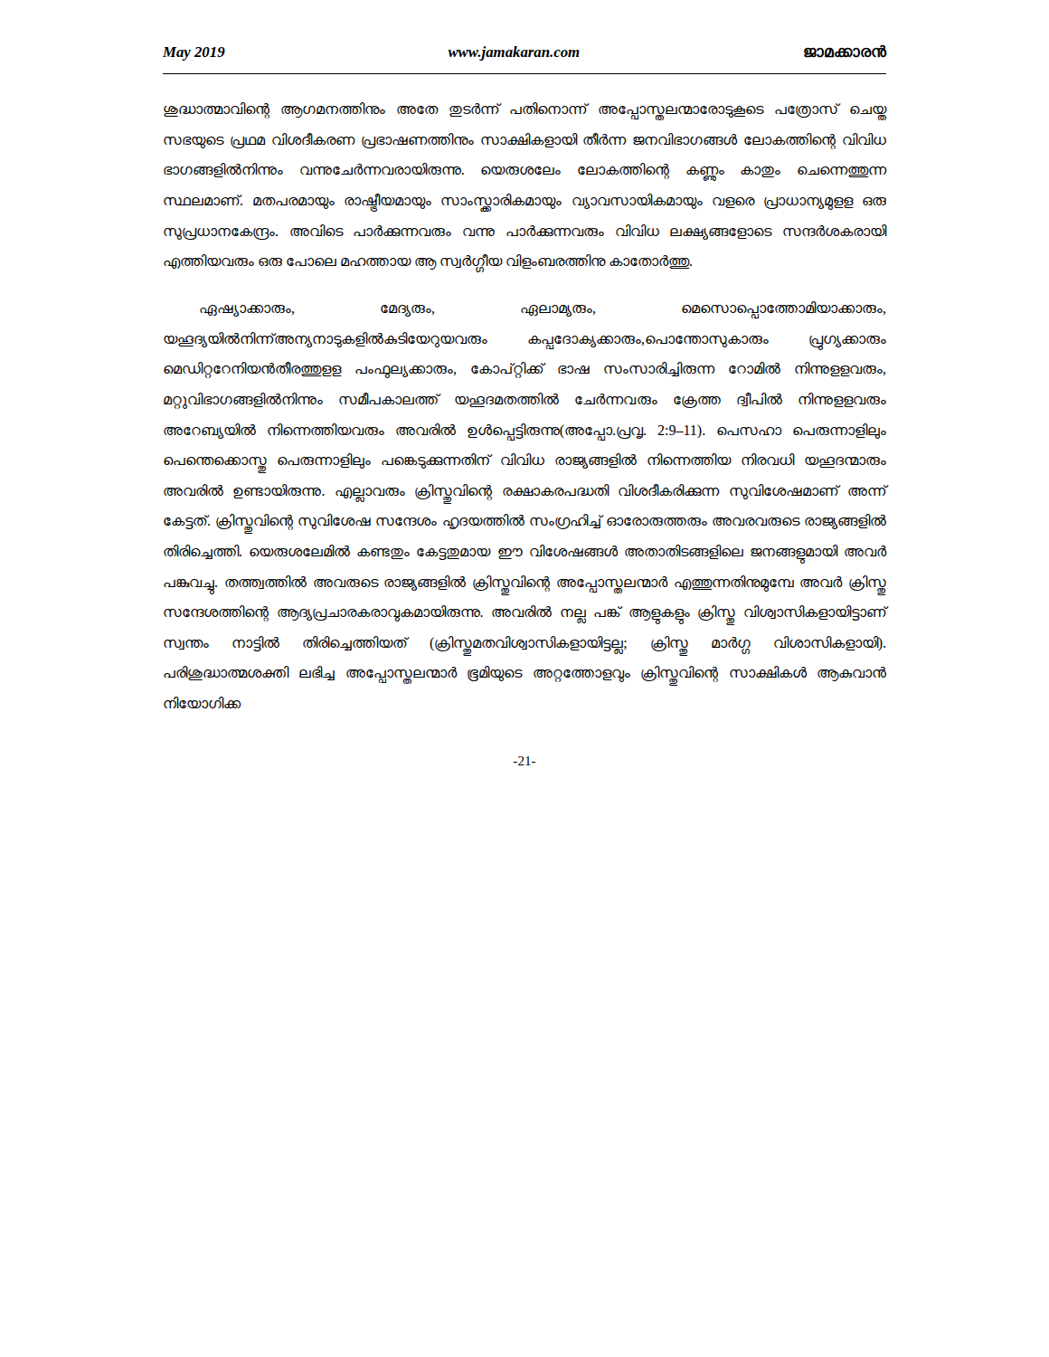May 2019 www.jamakaran.com ജാമക്കാരൻ
ശുദ്ധാത്മാവിന്റെ ആഗമനത്തിനും അതേ തുടർന്ന് പതിനൊന്ന് അപ്പോസ്തലന്മാരോടുകൂടെ പത്രോസ് ചെയ്ത സഭയുടെ പ്രഥമ വിശദീകരണ പ്രഭാഷണത്തിനും സാക്ഷികളായി തീർന്ന ജനവിഭാഗങ്ങൾ ലോകത്തിന്റെ വിവിധ ഭാഗങ്ങളിൽനിന്നും വന്നുചേർന്നവരായിരുന്നു. യെരുശലേം ലോകത്തിന്റെ കണ്ണും കാതും ചെന്നെത്തുന്ന സ്ഥലമാണ്. മതപരമായും രാഷ്ട്രീയമായും സാംസ്ക്കാരികമായും വ്യാവസായികമായും വളരെ പ്രാധാന്യമുളള ഒരു സുപ്രധാനകേന്ദ്രം. അവിടെ പാർക്കുന്നവരും വന്നു പാർക്കുന്നവരും വിവിധ ലക്ഷ്യങ്ങളോടെ സന്ദർശകരായി എത്തിയവരും ഒരു പോലെ മഹത്തായ ആ സ്വർഗ്ഗീയ വിളംബരത്തിനു കാതോർത്തു.
ഏഷ്യാക്കാരും, മേദ്യരും, ഏലാമ്യരും, മെസൊപ്പൊത്തോമിയാക്കാരും, യഹൂദ്യയിൽനിന്ന്അന്യനാടുകളിൽകുടിയേറുയവരും കപ്പദോക്യക്കാരും,പൊന്തോസുകാരും പ്രുഗ്യക്കാരും മെഡിറ്ററേനിയൻതീരത്തുളള പംഫുല്യക്കാരും, കോപ്റ്റിക്ക് ഭാഷ സംസാരിച്ചിരുന്ന റോമിൽ നിന്നുളളവരും, മറ്റുവിഭാഗങ്ങളിൽനിന്നും സമീപകാലത്ത് യഹൂദമതത്തിൽ ചേർന്നവരും ക്രേത്ത ദ്വീപിൽ നിന്നുളളവരും അറേബ്യയിൽ നിന്നെത്തിയവരും അവരിൽ ഉൾപ്പെട്ടിരുന്നു(അപ്പോ.പ്രവൃ. 2:9–11). പെസഹാ പെരുന്നാളിലും പെന്തെക്കൊസ്തു പെരുന്നാളിലും പങ്കെടുക്കുന്നതിന് വിവിധ രാജ്യങ്ങളിൽ നിന്നെത്തിയ നിരവധി യഹൂദന്മാരും അവരിൽ ഉണ്ടായിരുന്നു. എല്ലാവരും ക്രിസ്തുവിന്റെ രക്ഷാകരപദ്ധതി വിശദീകരിക്കുന്ന സുവിശേഷമാണ് അന്ന് കേട്ടത്. ക്രിസ്തുവിന്റെ സുവിശേഷ സന്ദേശം ഹൃദയത്തിൽ സംഗ്രഹിച്ച് ഓരോരുത്തരും അവരവരുടെ രാജ്യങ്ങളിൽ തിരിച്ചെത്തി. യെരുശലേമിൽ കണ്ടതും കേട്ടതുമായ ഈ വിശേഷങ്ങൾ അതാതിടങ്ങളിലെ ജനങ്ങളുമായി അവർ പങ്കുവച്ചു. തത്ത്വത്തിൽ അവരുടെ രാജ്യങ്ങളിൽ ക്രിസ്തുവിന്റെ അപ്പോസ്തലന്മാർ എത്തുന്നതിനുമുമ്പേ അവർ ക്രിസ്തു സന്ദേശത്തിന്റെ ആദ്യപ്രചാരകരാവുകമായിരുന്നു. അവരിൽ നല്ല പങ്ക് ആളുകളും ക്രിസ്തു വിശ്വാസികളായിട്ടാണ് സ്വന്തം നാട്ടിൽ തിരിച്ചെത്തിയത് (ക്രിസ്തുമതവിശ്വാസികളായിട്ടല്ല; ക്രിസ്തു മാർഗ്ഗ വിശാസികളായി). പരിശുദ്ധാത്മശക്തി ലഭിച്ച അപ്പോസ്തലന്മാർ ഭൂമിയുടെ അറ്റത്തോളവും ക്രിസ്തുവിന്റെ സാക്ഷികൾ ആകുവാൻ നിയോഗിക്ക
-21-